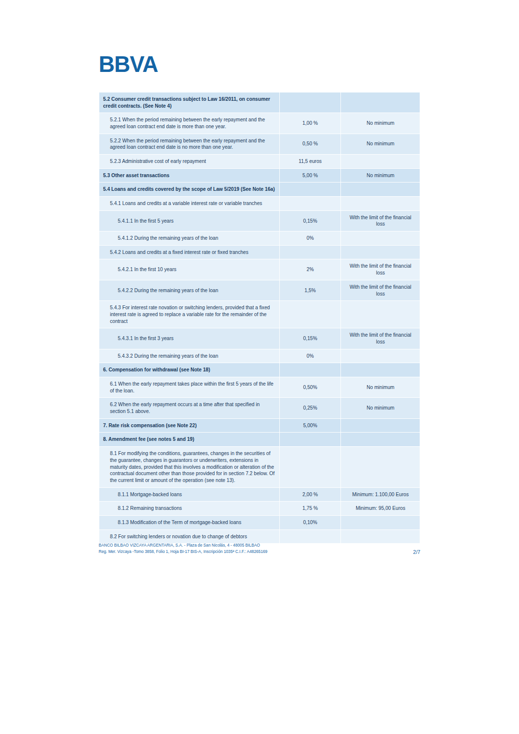BBVA
| 5.2 Consumer credit transactions subject to Law 16/2011, on consumer credit contracts. (See Note 4) | | |
| 5.2.1 When the period remaining between the early repayment and the agreed loan contract end date is more than one year. | 1,00 % | No minimum |
| 5.2.2 When the period remaining between the early repayment and the agreed loan contract end date is no more than one year. | 0,50 % | No minimum |
| 5.2.3 Administrative cost of early repayment | 11,5 euros | |
| 5.3 Other asset transactions | 5,00 % | No minimum |
| 5.4 Loans and credits covered by the scope of Law 5/2019 (See Note 16a) | | |
| 5.4.1 Loans and credits at a variable interest rate or variable tranches | | |
| 5.4.1.1 In the first 5 years | 0,15% | With the limit of the financial loss |
| 5.4.1.2 During the remaining years of the loan | 0% | |
| 5.4.2 Loans and credits at a fixed interest rate or fixed tranches | | |
| 5.4.2.1 In the first 10 years | 2% | With the limit of the financial loss |
| 5.4.2.2 During the remaining years of the loan | 1,5% | With the limit of the financial loss |
| 5.4.3 For interest rate novation or switching lenders, provided that a fixed interest rate is agreed to replace a variable rate for the remainder of the contract | | |
| 5.4.3.1 In the first 3 years | 0,15% | With the limit of the financial loss |
| 5.4.3.2 During the remaining years of the loan | 0% | |
| 6. Compensation for withdrawal (see Note 18) | | |
| 6.1 When the early repayment takes place within the first 5 years of the life of the loan. | 0,50% | No minimum |
| 6.2 When the early repayment occurs at a time after that specified in section 5.1 above. | 0,25% | No minimum |
| 7. Rate risk compensation (see Note 22) | 5,00% | |
| 8. Amendment fee (see notes 5 and 19) | | |
| 8.1 For modifying the conditions, guarantees, changes in the securities of the guarantee, changes in guarantors or underwriters, extensions in maturity dates, provided that this involves a modification or alteration of the contractual document other than those provided for in section 7.2 below. Of the current limit or amount of the operation (see note 13). | | |
| 8.1.1 Mortgage-backed loans | 2,00 % | Minimum: 1.100,00 Euros |
| 8.1.2 Remaining transactions | 1,75 % | Minimum: 95,00 Euros |
| 8.1.3 Modification of the Term of mortgage-backed loans | 0,10% | |
| 8.2 For switching lenders or novation due to change of debtors | | |
BANCO BILBAO VIZCAYA ARGENTARIA, S.A. - Plaza de San Nicolás, 4 - 48005 BILBAO
Reg. Mer. Vizcaya -Tomo 3858, Folio 1, Hoja BI-17 BIS-A, Inscripción 1035ª C.I.F.: A48265169
2/7